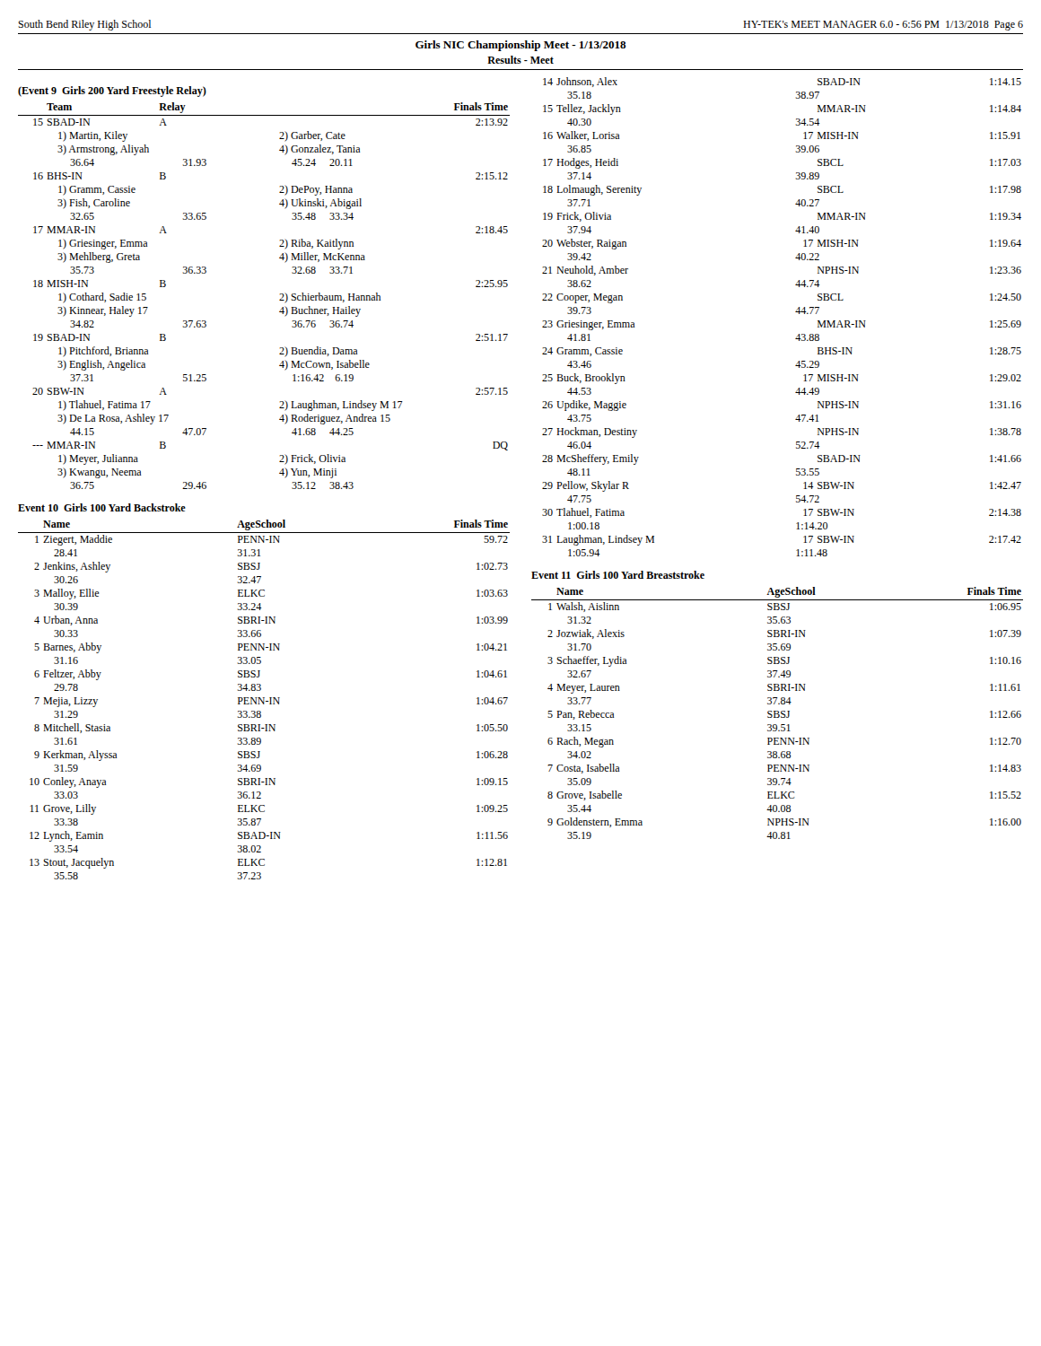South Bend Riley High School
HY-TEK's MEET MANAGER 6.0 - 6:56 PM 1/13/2018 Page 6
Girls NIC Championship Meet - 1/13/2018
Results - Meet
(Event 9 Girls 200 Yard Freestyle Relay)
| | Team | Relay | Finals Time |
| --- | --- | --- | --- |
| 15 | SBAD-IN | A | 2:13.92 |
| | 1) Martin, Kiley | 2) Garber, Cate |
| | 3) Armstrong, Aliyah | 4) Gonzalez, Tania |
| | 36.64 | 31.93 | 45.24 20.11 |
| 16 | BHS-IN | B | 2:15.12 |
| | 1) Gramm, Cassie | 2) DePoy, Hanna |
| | 3) Fish, Caroline | 4) Ukinski, Abigail |
| | 32.65 | 33.65 | 35.48 33.34 |
| 17 | MMAR-IN | A | 2:18.45 |
| | 1) Griesinger, Emma | 2) Riba, Kaitlynn |
| | 3) Mehlberg, Greta | 4) Miller, McKenna |
| | 35.73 | 36.33 | 32.68 33.71 |
| 18 | MISH-IN | B | 2:25.95 |
| | 1) Cothard, Sadie 15 | 2) Schierbaum, Hannah |
| | 3) Kinnear, Haley 17 | 4) Buchner, Hailey |
| | 34.82 | 37.63 | 36.76 36.74 |
| 19 | SBAD-IN | B | 2:51.17 |
| | 1) Pitchford, Brianna | 2) Buendia, Dama |
| | 3) English, Angelica | 4) McCown, Isabelle |
| | 37.31 | 51.25 | 1:16.42 6.19 |
| 20 | SBW-IN | A | 2:57.15 |
| | 1) Tlahuel, Fatima 17 | 2) Laughman, Lindsey M 17 |
| | 3) De La Rosa, Ashley 17 | 4) Roderiguez, Andrea 15 |
| | 44.15 | 47.07 | 41.68 44.25 |
| --- | MMAR-IN | B | DQ |
| | 1) Meyer, Julianna | 2) Frick, Olivia |
| | 3) Kwangu, Neema | 4) Yun, Minji |
| | 36.75 | 29.46 | 35.12 38.43 |
Event 10 Girls 100 Yard Backstroke
| | Name | AgeSchool | Finals Time |
| --- | --- | --- | --- |
| 1 | Ziegert, Maddie | PENN-IN | 59.72 |
| | 28.41 | 31.31 | |
| 2 | Jenkins, Ashley | SBSJ | 1:02.73 |
| | 30.26 | 32.47 | |
| 3 | Malloy, Ellie | ELKC | 1:03.63 |
| | 30.39 | 33.24 | |
| 4 | Urban, Anna | SBRI-IN | 1:03.99 |
| | 30.33 | 33.66 | |
| 5 | Barnes, Abby | PENN-IN | 1:04.21 |
| | 31.16 | 33.05 | |
| 6 | Feltzer, Abby | SBSJ | 1:04.61 |
| | 29.78 | 34.83 | |
| 7 | Mejia, Lizzy | PENN-IN | 1:04.67 |
| | 31.29 | 33.38 | |
| 8 | Mitchell, Stasia | SBRI-IN | 1:05.50 |
| | 31.61 | 33.89 | |
| 9 | Kerkman, Alyssa | SBSJ | 1:06.28 |
| | 31.59 | 34.69 | |
| 10 | Conley, Anaya | SBRI-IN | 1:09.15 |
| | 33.03 | 36.12 | |
| 11 | Grove, Lilly | ELKC | 1:09.25 |
| | 33.38 | 35.87 | |
| 12 | Lynch, Eamin | SBAD-IN | 1:11.56 |
| | 33.54 | 38.02 | |
| 13 | Stout, Jacquelyn | ELKC | 1:12.81 |
| | 35.58 | 37.23 | |
| 14 | Johnson, Alex | | SBAD-IN | 1:14.15 |
| | 35.18 | 38.97 | |
| 15 | Tellez, Jacklyn | | MMAR-IN | 1:14.84 |
| | 40.30 | 34.54 | |
| 16 | Walker, Lorisa | 17 | MISH-IN | 1:15.91 |
| | 36.85 | 39.06 | |
| 17 | Hodges, Heidi | | SBCL | 1:17.03 |
| | 37.14 | 39.89 | |
| 18 | Lolmaugh, Serenity | | SBCL | 1:17.98 |
| | 37.71 | 40.27 | |
| 19 | Frick, Olivia | | MMAR-IN | 1:19.34 |
| | 37.94 | 41.40 | |
| 20 | Webster, Raigan | 17 | MISH-IN | 1:19.64 |
| | 39.42 | 40.22 | |
| 21 | Neuhold, Amber | | NPHS-IN | 1:23.36 |
| | 38.62 | 44.74 | |
| 22 | Cooper, Megan | | SBCL | 1:24.50 |
| | 39.73 | 44.77 | |
| 23 | Griesinger, Emma | | MMAR-IN | 1:25.69 |
| | 41.81 | 43.88 | |
| 24 | Gramm, Cassie | | BHS-IN | 1:28.75 |
| | 43.46 | 45.29 | |
| 25 | Buck, Brooklyn | 17 | MISH-IN | 1:29.02 |
| | 44.53 | 44.49 | |
| 26 | Updike, Maggie | | NPHS-IN | 1:31.16 |
| | 43.75 | 47.41 | |
| 27 | Hockman, Destiny | | NPHS-IN | 1:38.78 |
| | 46.04 | 52.74 | |
| 28 | McSheffery, Emily | | SBAD-IN | 1:41.66 |
| | 48.11 | 53.55 | |
| 29 | Pellow, Skylar R | 14 | SBW-IN | 1:42.47 |
| | 47.75 | 54.72 | |
| 30 | Tlahuel, Fatima | 17 | SBW-IN | 2:14.38 |
| | 1:00.18 | 1:14.20 | |
| 31 | Laughman, Lindsey M | 17 | SBW-IN | 2:17.42 |
| | 1:05.94 | 1:11.48 | |
Event 11 Girls 100 Yard Breaststroke
| | Name | AgeSchool | Finals Time |
| --- | --- | --- | --- |
| 1 | Walsh, Aislinn | SBSJ | 1:06.95 |
| | 31.32 | 35.63 | |
| 2 | Jozwiak, Alexis | SBRI-IN | 1:07.39 |
| | 31.70 | 35.69 | |
| 3 | Schaeffer, Lydia | SBSJ | 1:10.16 |
| | 32.67 | 37.49 | |
| 4 | Meyer, Lauren | SBRI-IN | 1:11.61 |
| | 33.77 | 37.84 | |
| 5 | Pan, Rebecca | SBSJ | 1:12.66 |
| | 33.15 | 39.51 | |
| 6 | Rach, Megan | PENN-IN | 1:12.70 |
| | 34.02 | 38.68 | |
| 7 | Costa, Isabella | PENN-IN | 1:14.83 |
| | 35.09 | 39.74 | |
| 8 | Grove, Isabelle | ELKC | 1:15.52 |
| | 35.44 | 40.08 | |
| 9 | Goldenstern, Emma | NPHS-IN | 1:16.00 |
| | 35.19 | 40.81 | |